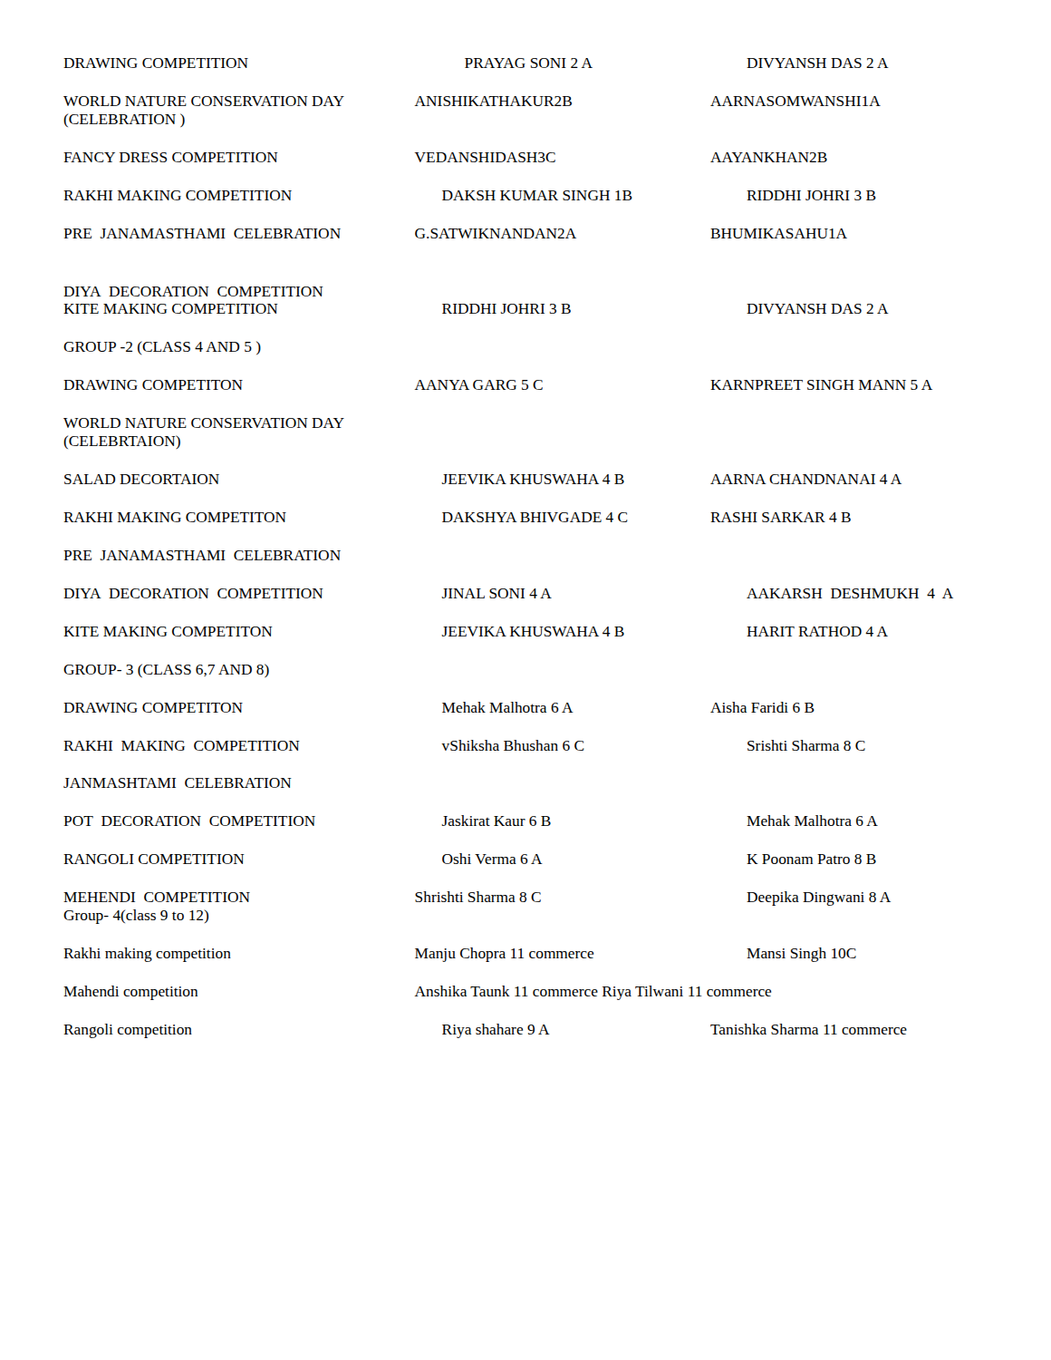| DRAWING COMPETITION | PRAYAG SONI 2 A | DIVYANSH DAS 2 A |
| WORLD NATURE CONSERVATION DAY (CELEBRATION ) | ANISHIKATHAKUR2B | AARNASOMWANSHI1A |
| FANCY DRESS COMPETITION | VEDANSHIDASH3C | AAYANKHAN2B |
| RAKHI MAKING COMPETITION | DAKSH KUMAR SINGH 1B | RIDDHI JOHRI 3 B |
| PRE JANAMASTHAMI CELEBRATION | G.SATWIKNANDAN2A | BHUMIKASAHU1A |
| DIYA DECORATION COMPETITION | | |
| KITE MAKING COMPETITION | RIDDHI JOHRI 3 B | DIVYANSH DAS 2 A |
| GROUP -2 (CLASS 4 AND 5 ) | | |
| DRAWING COMPETITON | AANYA GARG 5 C | KARNPREET SINGH MANN 5 A |
| WORLD NATURE CONSERVATION DAY (CELEBRTAION) | | |
| SALAD DECORTAION | JEEVIKA KHUSWAHA 4 B | AARNA CHANDNANAI 4 A |
| RAKHI MAKING COMPETITON | DAKSHYA BHIVGADE 4 C | RASHI SARKAR 4 B |
| PRE JANAMASTHAMI CELEBRATION | | |
| DIYA DECORATION COMPETITION | JINAL SONI 4 A | AAKARSH DESHMUKH 4 A |
| KITE MAKING COMPETITON | JEEVIKA KHUSWAHA 4 B | HARIT RATHOD 4 A |
| GROUP- 3 (CLASS 6,7 AND 8) | | |
| DRAWING COMPETITON | Mehak Malhotra 6 A | Aisha Faridi 6 B |
| RAKHI MAKING COMPETITION | vShiksha Bhushan 6 C | Srishti Sharma 8 C |
| JANMASHTAMI CELEBRATION | | |
| POT DECORATION COMPETITION | Jaskirat Kaur 6 B | Mehak Malhotra 6 A |
| RANGOLI COMPETITION | Oshi Verma 6 A | K Poonam Patro 8 B |
| MEHENDI COMPETITION | Shrishti Sharma 8 C | Deepika Dingwani 8 A |
| Group- 4(class 9 to 12) | | |
| Rakhi making competition | Manju Chopra 11 commerce | Mansi Singh 10C |
| Mahendi competition | Anshika Taunk 11 commerce Riya Tilwani 11 commerce |
| Rangoli competition | Riya shahare 9 A | Tanishka Sharma 11 commerce |